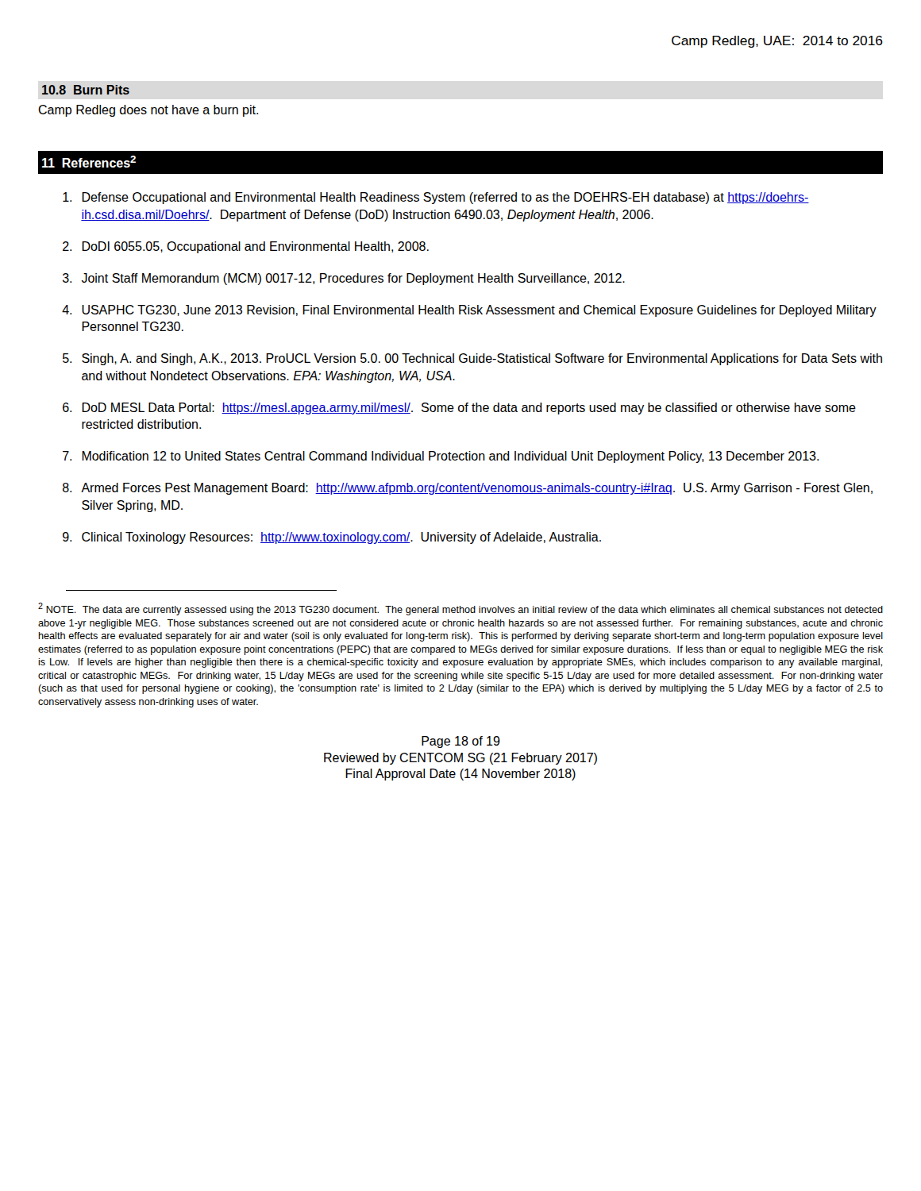Camp Redleg, UAE: 2014 to 2016
10.8 Burn Pits
Camp Redleg does not have a burn pit.
11 References2
Defense Occupational and Environmental Health Readiness System (referred to as the DOEHRS-EH database) at https://doehrs-ih.csd.disa.mil/Doehrs/. Department of Defense (DoD) Instruction 6490.03, Deployment Health, 2006.
DoDI 6055.05, Occupational and Environmental Health, 2008.
Joint Staff Memorandum (MCM) 0017-12, Procedures for Deployment Health Surveillance, 2012.
USAPHC TG230, June 2013 Revision, Final Environmental Health Risk Assessment and Chemical Exposure Guidelines for Deployed Military Personnel TG230.
Singh, A. and Singh, A.K., 2013. ProUCL Version 5.0. 00 Technical Guide-Statistical Software for Environmental Applications for Data Sets with and without Nondetect Observations. EPA: Washington, WA, USA.
DoD MESL Data Portal: https://mesl.apgea.army.mil/mesl/. Some of the data and reports used may be classified or otherwise have some restricted distribution.
Modification 12 to United States Central Command Individual Protection and Individual Unit Deployment Policy, 13 December 2013.
Armed Forces Pest Management Board: http://www.afpmb.org/content/venomous-animals-country-i#Iraq. U.S. Army Garrison - Forest Glen, Silver Spring, MD.
Clinical Toxinology Resources: http://www.toxinology.com/. University of Adelaide, Australia.
2 NOTE. The data are currently assessed using the 2013 TG230 document. The general method involves an initial review of the data which eliminates all chemical substances not detected above 1-yr negligible MEG. Those substances screened out are not considered acute or chronic health hazards so are not assessed further. For remaining substances, acute and chronic health effects are evaluated separately for air and water (soil is only evaluated for long-term risk). This is performed by deriving separate short-term and long-term population exposure level estimates (referred to as population exposure point concentrations (PEPC) that are compared to MEGs derived for similar exposure durations. If less than or equal to negligible MEG the risk is Low. If levels are higher than negligible then there is a chemical-specific toxicity and exposure evaluation by appropriate SMEs, which includes comparison to any available marginal, critical or catastrophic MEGs. For drinking water, 15 L/day MEGs are used for the screening while site specific 5-15 L/day are used for more detailed assessment. For non-drinking water (such as that used for personal hygiene or cooking), the 'consumption rate' is limited to 2 L/day (similar to the EPA) which is derived by multiplying the 5 L/day MEG by a factor of 2.5 to conservatively assess non-drinking uses of water.
Page 18 of 19
Reviewed by CENTCOM SG (21 February 2017)
Final Approval Date (14 November 2018)